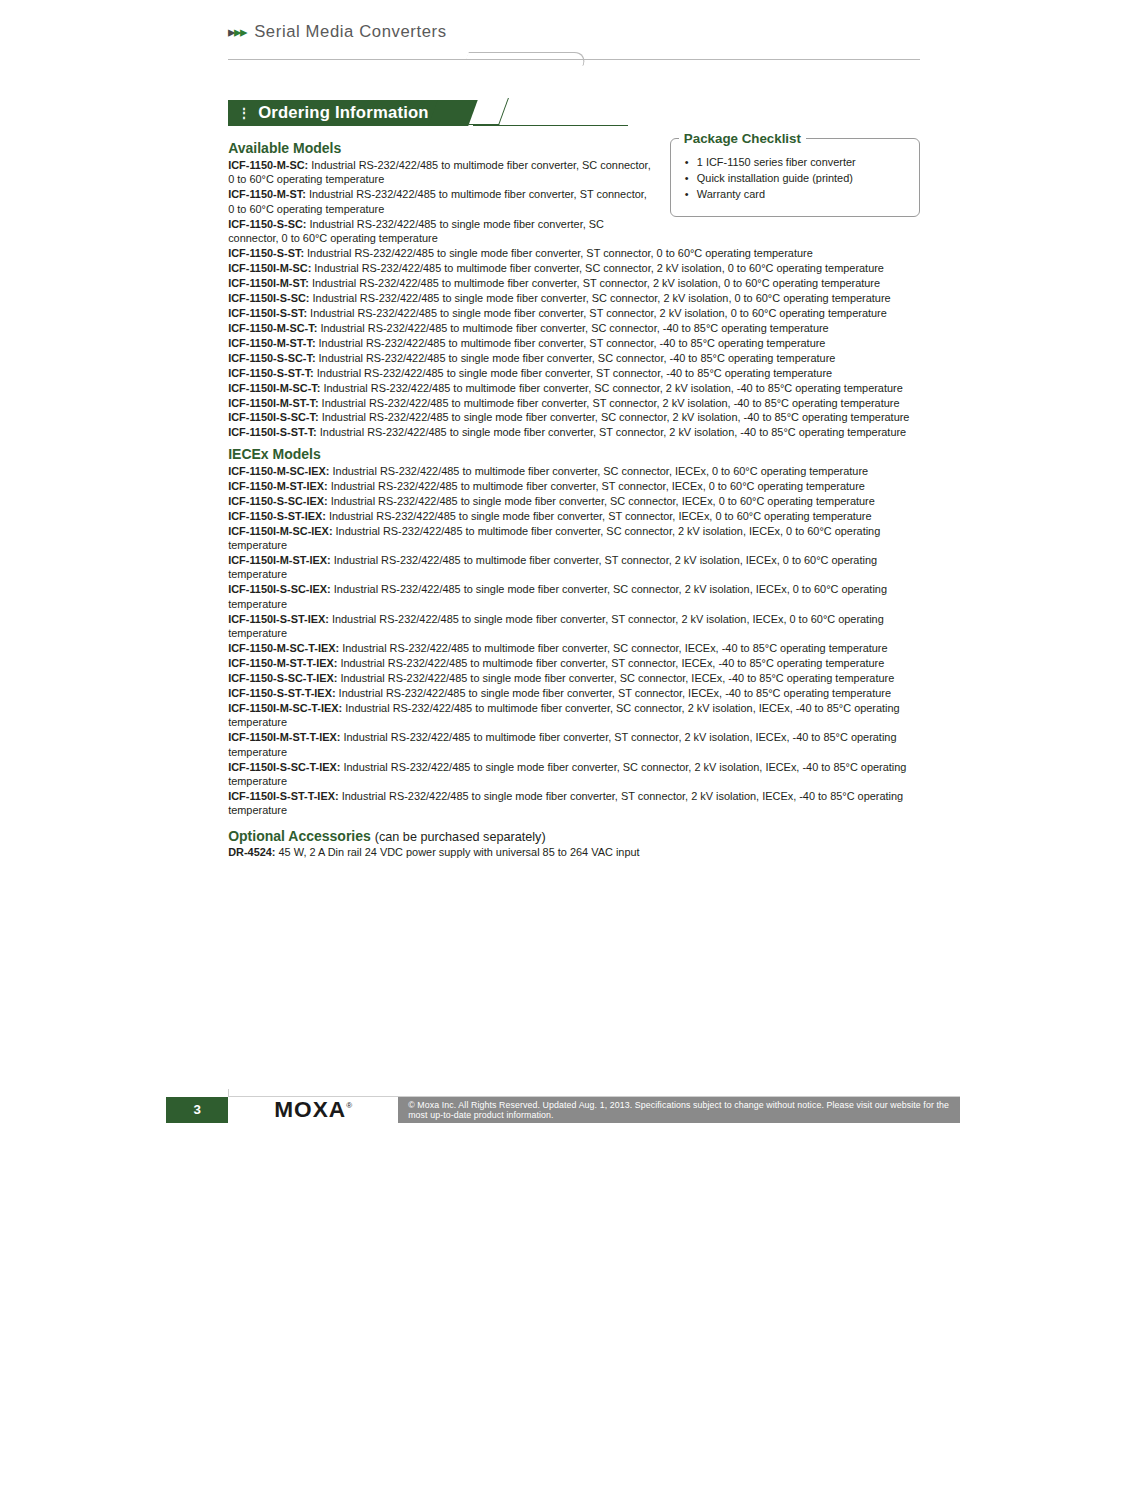▸▸▸
Serial Media Converters
⋮Ordering Information
Package Checklist
1 ICF-1150 series fiber converter
Quick installation guide (printed)
Warranty card
Available Models
ICF-1150-M-SC: Industrial RS-232/422/485 to multimode fiber converter, SC connector, 0 to 60°C operating temperature
ICF-1150-M-ST: Industrial RS-232/422/485 to multimode fiber converter, ST connector, 0 to 60°C operating temperature
ICF-1150-S-SC: Industrial RS-232/422/485 to single mode fiber converter, SC connector, 0 to 60°C operating temperature
ICF-1150-S-ST: Industrial RS-232/422/485 to single mode fiber converter, ST connector, 0 to 60°C operating temperature
ICF-1150I-M-SC: Industrial RS-232/422/485 to multimode fiber converter, SC connector, 2 kV isolation, 0 to 60°C operating temperature
ICF-1150I-M-ST: Industrial RS-232/422/485 to multimode fiber converter, ST connector, 2 kV isolation, 0 to 60°C operating temperature
ICF-1150I-S-SC: Industrial RS-232/422/485 to single mode fiber converter, SC connector, 2 kV isolation, 0 to 60°C operating temperature
ICF-1150I-S-ST: Industrial RS-232/422/485 to single mode fiber converter, ST connector, 2 kV isolation, 0 to 60°C operating temperature
ICF-1150-M-SC-T: Industrial RS-232/422/485 to multimode fiber converter, SC connector, -40 to 85°C operating temperature
ICF-1150-M-ST-T: Industrial RS-232/422/485 to multimode fiber converter, ST connector, -40 to 85°C operating temperature
ICF-1150-S-SC-T: Industrial RS-232/422/485 to single mode fiber converter, SC connector, -40 to 85°C operating temperature
ICF-1150-S-ST-T: Industrial RS-232/422/485 to single mode fiber converter, ST connector, -40 to 85°C operating temperature
ICF-1150I-M-SC-T: Industrial RS-232/422/485 to multimode fiber converter, SC connector, 2 kV isolation, -40 to 85°C operating temperature
ICF-1150I-M-ST-T: Industrial RS-232/422/485 to multimode fiber converter, ST connector, 2 kV isolation, -40 to 85°C operating temperature
ICF-1150I-S-SC-T: Industrial RS-232/422/485 to single mode fiber converter, SC connector, 2 kV isolation, -40 to 85°C operating temperature
ICF-1150I-S-ST-T: Industrial RS-232/422/485 to single mode fiber converter, ST connector, 2 kV isolation, -40 to 85°C operating temperature
IECEx Models
ICF-1150-M-SC-IEX: Industrial RS-232/422/485 to multimode fiber converter, SC connector, IECEx, 0 to 60°C operating temperature
ICF-1150-M-ST-IEX: Industrial RS-232/422/485 to multimode fiber converter, ST connector, IECEx, 0 to 60°C operating temperature
ICF-1150-S-SC-IEX: Industrial RS-232/422/485 to single mode fiber converter, SC connector, IECEx, 0 to 60°C operating temperature
ICF-1150-S-ST-IEX: Industrial RS-232/422/485 to single mode fiber converter, ST connector, IECEx, 0 to 60°C operating temperature
ICF-1150I-M-SC-IEX: Industrial RS-232/422/485 to multimode fiber converter, SC connector, 2 kV isolation, IECEx, 0 to 60°C operating temperature
ICF-1150I-M-ST-IEX: Industrial RS-232/422/485 to multimode fiber converter, ST connector, 2 kV isolation, IECEx, 0 to 60°C operating temperature
ICF-1150I-S-SC-IEX: Industrial RS-232/422/485 to single mode fiber converter, SC connector, 2 kV isolation, IECEx, 0 to 60°C operating temperature
ICF-1150I-S-ST-IEX: Industrial RS-232/422/485 to single mode fiber converter, ST connector, 2 kV isolation, IECEx, 0 to 60°C operating temperature
ICF-1150-M-SC-T-IEX: Industrial RS-232/422/485 to multimode fiber converter, SC connector, IECEx, -40 to 85°C operating temperature
ICF-1150-M-ST-T-IEX: Industrial RS-232/422/485 to multimode fiber converter, ST connector, IECEx, -40 to 85°C operating temperature
ICF-1150-S-SC-T-IEX: Industrial RS-232/422/485 to single mode fiber converter, SC connector, IECEx, -40 to 85°C operating temperature
ICF-1150-S-ST-T-IEX: Industrial RS-232/422/485 to single mode fiber converter, ST connector, IECEx, -40 to 85°C operating temperature
ICF-1150I-M-SC-T-IEX: Industrial RS-232/422/485 to multimode fiber converter, SC connector, 2 kV isolation, IECEx, -40 to 85°C operating temperature
ICF-1150I-M-ST-T-IEX: Industrial RS-232/422/485 to multimode fiber converter, ST connector, 2 kV isolation, IECEx, -40 to 85°C operating temperature
ICF-1150I-S-SC-T-IEX: Industrial RS-232/422/485 to single mode fiber converter, SC connector, 2 kV isolation, IECEx, -40 to 85°C operating temperature
ICF-1150I-S-ST-T-IEX: Industrial RS-232/422/485 to single mode fiber converter, ST connector, 2 kV isolation, IECEx, -40 to 85°C operating temperature
Optional Accessories (can be purchased separately)
DR-4524: 45 W, 2 A Din rail 24 VDC power supply with universal 85 to 264 VAC input
3
MOXA®
© Moxa Inc. All Rights Reserved. Updated Aug. 1, 2013. Specifications subject to change without notice. Please visit our website for the most up-to-date product information.